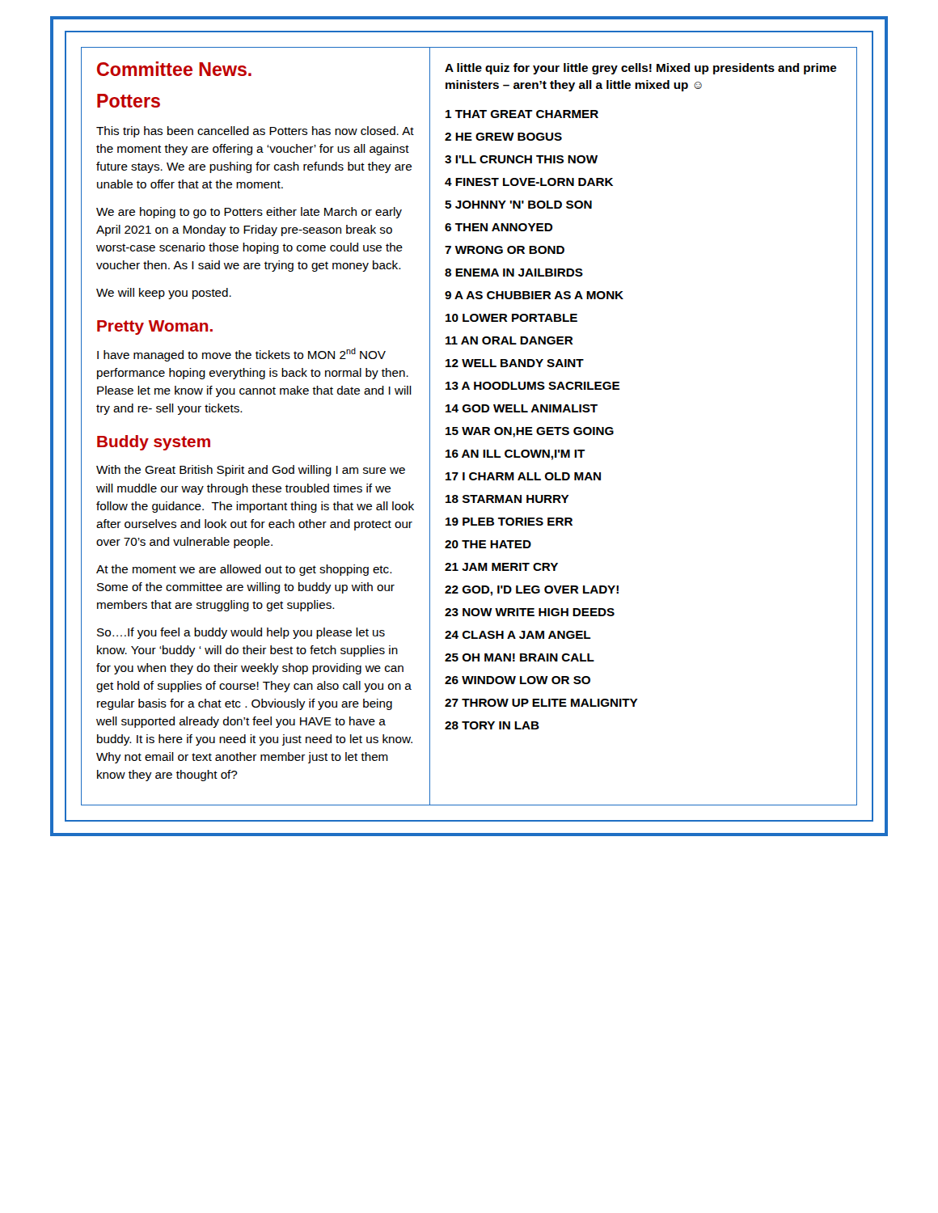Committee News.
Potters
This trip has been cancelled as Potters has now closed. At the moment they are offering a ‘voucher’ for us all against future stays. We are pushing for cash refunds but they are unable to offer that at the moment.
We are hoping to go to Potters either late March or early April 2021 on a Monday to Friday pre-season break so worst-case scenario those hoping to come could use the voucher then. As I said we are trying to get money back.
We will keep you posted.
Pretty Woman.
I have managed to move the tickets to MON 2nd NOV performance hoping everything is back to normal by then. Please let me know if you cannot make that date and I will try and re- sell your tickets.
Buddy system
With the Great British Spirit and God willing I am sure we will muddle our way through these troubled times if we follow the guidance. The important thing is that we all look after ourselves and look out for each other and protect our over 70’s and vulnerable people.
At the moment we are allowed out to get shopping etc. Some of the committee are willing to buddy up with our members that are struggling to get supplies.
So….If you feel a buddy would help you please let us know. Your ‘buddy ‘ will do their best to fetch supplies in for you when they do their weekly shop providing we can get hold of supplies of course! They can also call you on a regular basis for a chat etc . Obviously if you are being well supported already don’t feel you HAVE to have a buddy. It is here if you need it you just need to let us know. Why not email or text another member just to let them know they are thought of?
A little quiz for your little grey cells! Mixed up presidents and prime ministers – aren’t they all a little mixed up ☺
THAT GREAT CHARMER
HE GREW BOGUS
I'LL CRUNCH THIS NOW
FINEST LOVE-LORN DARK
JOHNNY 'N' BOLD SON
THEN ANNOYED
WRONG OR BOND
ENEMA IN JAILBIRDS
A AS CHUBBIER AS A MONK
LOWER PORTABLE
AN ORAL DANGER
WELL BANDY SAINT
A HOODLUMS SACRILEGE
GOD WELL ANIMALIST
WAR ON,HE GETS GOING
AN ILL CLOWN,I'M IT
I CHARM ALL OLD MAN
STARMAN HURRY
PLEB TORIES ERR
THE HATED
JAM MERIT CRY
GOD, I'D LEG OVER LADY!
NOW WRITE HIGH DEEDS
CLASH A JAM ANGEL
OH MAN! BRAIN CALL
WINDOW LOW OR SO
THROW UP ELITE MALIGNITY
TORY IN LAB